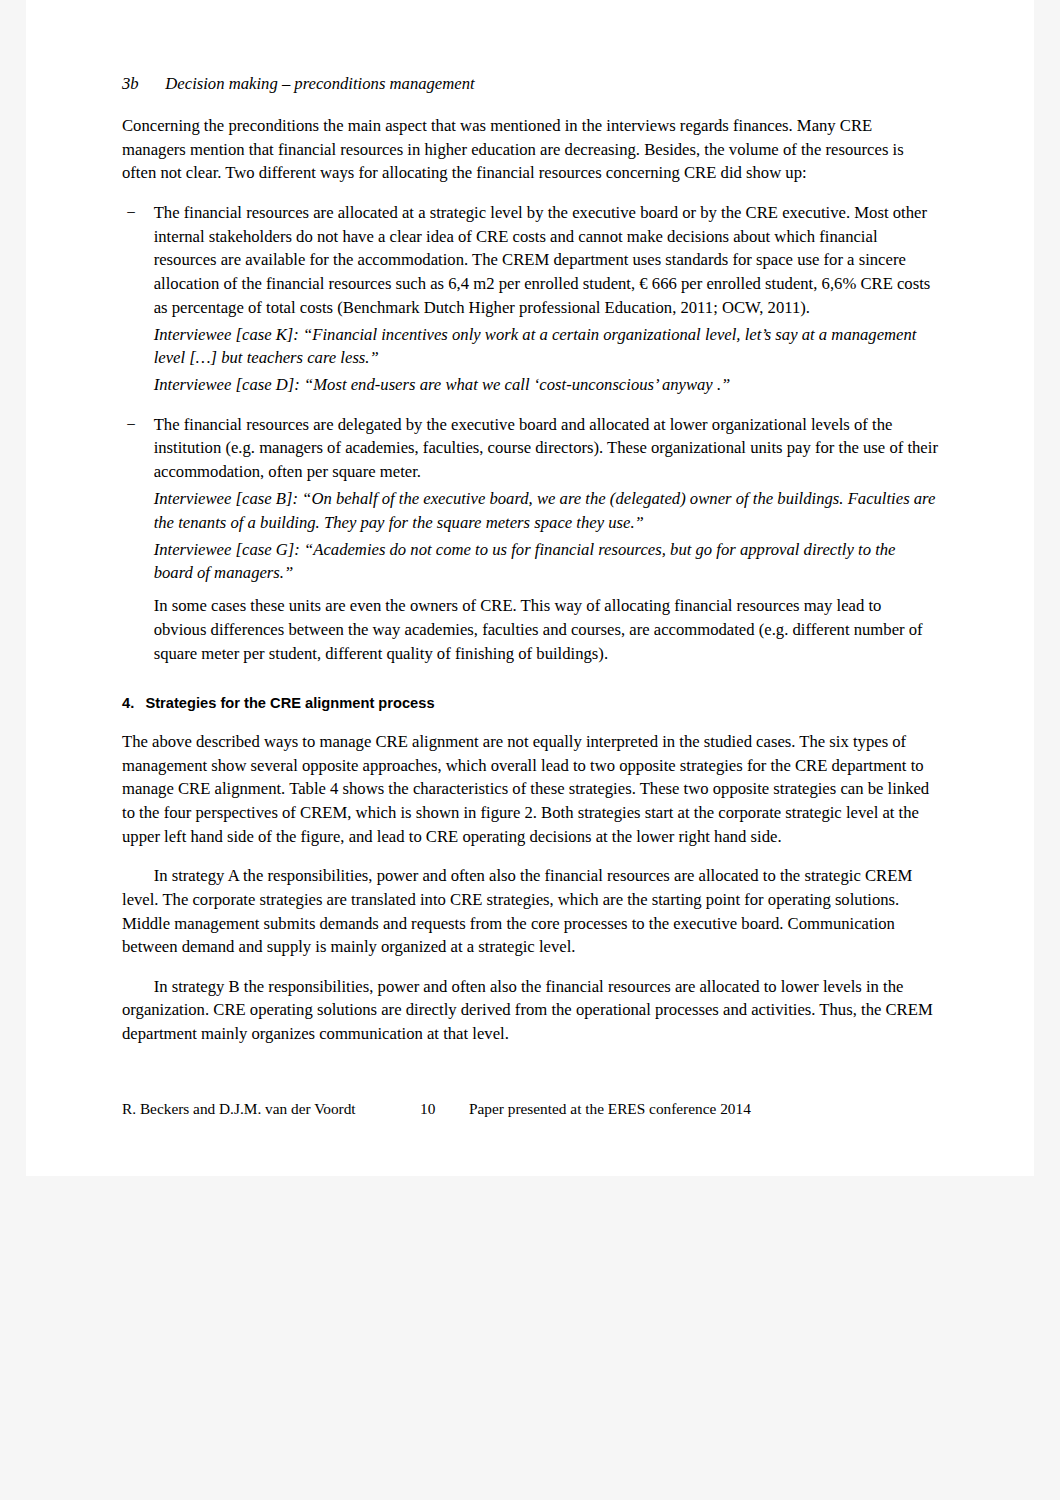3b Decision making – preconditions management
Concerning the preconditions the main aspect that was mentioned in the interviews regards finances. Many CRE managers mention that financial resources in higher education are decreasing. Besides, the volume of the resources is often not clear. Two different ways for allocating the financial resources concerning CRE did show up:
The financial resources are allocated at a strategic level by the executive board or by the CRE executive. Most other internal stakeholders do not have a clear idea of CRE costs and cannot make decisions about which financial resources are available for the accommodation. The CREM department uses standards for space use for a sincere allocation of the financial resources such as 6,4 m2 per enrolled student, € 666 per enrolled student, 6,6% CRE costs as percentage of total costs (Benchmark Dutch Higher professional Education, 2011; OCW, 2011).
Interviewee [case K]: “Financial incentives only work at a certain organizational level, let’s say at a management level […] but teachers care less.”
Interviewee [case D]: “Most end-users are what we call ‘cost-unconscious’ anyway .”
The financial resources are delegated by the executive board and allocated at lower organizational levels of the institution (e.g. managers of academies, faculties, course directors). These organizational units pay for the use of their accommodation, often per square meter.
Interviewee [case B]: “On behalf of the executive board, we are the (delegated) owner of the buildings. Faculties are the tenants of a building. They pay for the square meters space they use.”
Interviewee [case G]: “Academies do not come to us for financial resources, but go for approval directly to the board of managers.”
In some cases these units are even the owners of CRE. This way of allocating financial resources may lead to obvious differences between the way academies, faculties and courses, are accommodated (e.g. different number of square meter per student, different quality of finishing of buildings).
4. Strategies for the CRE alignment process
The above described ways to manage CRE alignment are not equally interpreted in the studied cases. The six types of management show several opposite approaches, which overall lead to two opposite strategies for the CRE department to manage CRE alignment. Table 4 shows the characteristics of these strategies. These two opposite strategies can be linked to the four perspectives of CREM, which is shown in figure 2. Both strategies start at the corporate strategic level at the upper left hand side of the figure, and lead to CRE operating decisions at the lower right hand side.
In strategy A the responsibilities, power and often also the financial resources are allocated to the strategic CREM level. The corporate strategies are translated into CRE strategies, which are the starting point for operating solutions. Middle management submits demands and requests from the core processes to the executive board. Communication between demand and supply is mainly organized at a strategic level.
In strategy B the responsibilities, power and often also the financial resources are allocated to lower levels in the organization. CRE operating solutions are directly derived from the operational processes and activities. Thus, the CREM department mainly organizes communication at that level.
R. Beckers and D.J.M. van der Voordt 10 Paper presented at the ERES conference 2014